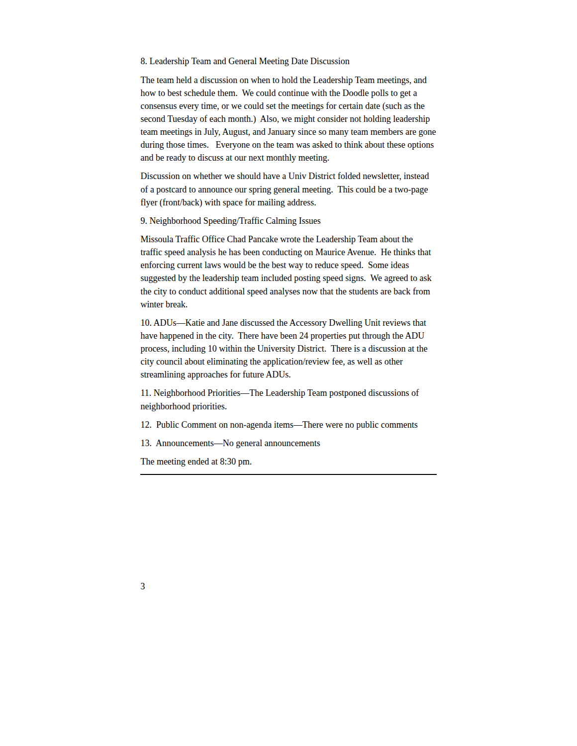8. Leadership Team and General Meeting Date Discussion
The team held a discussion on when to hold the Leadership Team meetings, and how to best schedule them. We could continue with the Doodle polls to get a consensus every time, or we could set the meetings for certain date (such as the second Tuesday of each month.) Also, we might consider not holding leadership team meetings in July, August, and January since so many team members are gone during those times. Everyone on the team was asked to think about these options and be ready to discuss at our next monthly meeting.
Discussion on whether we should have a Univ District folded newsletter, instead of a postcard to announce our spring general meeting. This could be a two-page flyer (front/back) with space for mailing address.
9. Neighborhood Speeding/Traffic Calming Issues
Missoula Traffic Office Chad Pancake wrote the Leadership Team about the traffic speed analysis he has been conducting on Maurice Avenue. He thinks that enforcing current laws would be the best way to reduce speed. Some ideas suggested by the leadership team included posting speed signs. We agreed to ask the city to conduct additional speed analyses now that the students are back from winter break.
10. ADUs—Katie and Jane discussed the Accessory Dwelling Unit reviews that have happened in the city. There have been 24 properties put through the ADU process, including 10 within the University District. There is a discussion at the city council about eliminating the application/review fee, as well as other streamlining approaches for future ADUs.
11. Neighborhood Priorities—The Leadership Team postponed discussions of neighborhood priorities.
12. Public Comment on non-agenda items—There were no public comments
13. Announcements—No general announcements
The meeting ended at 8:30 pm.
3